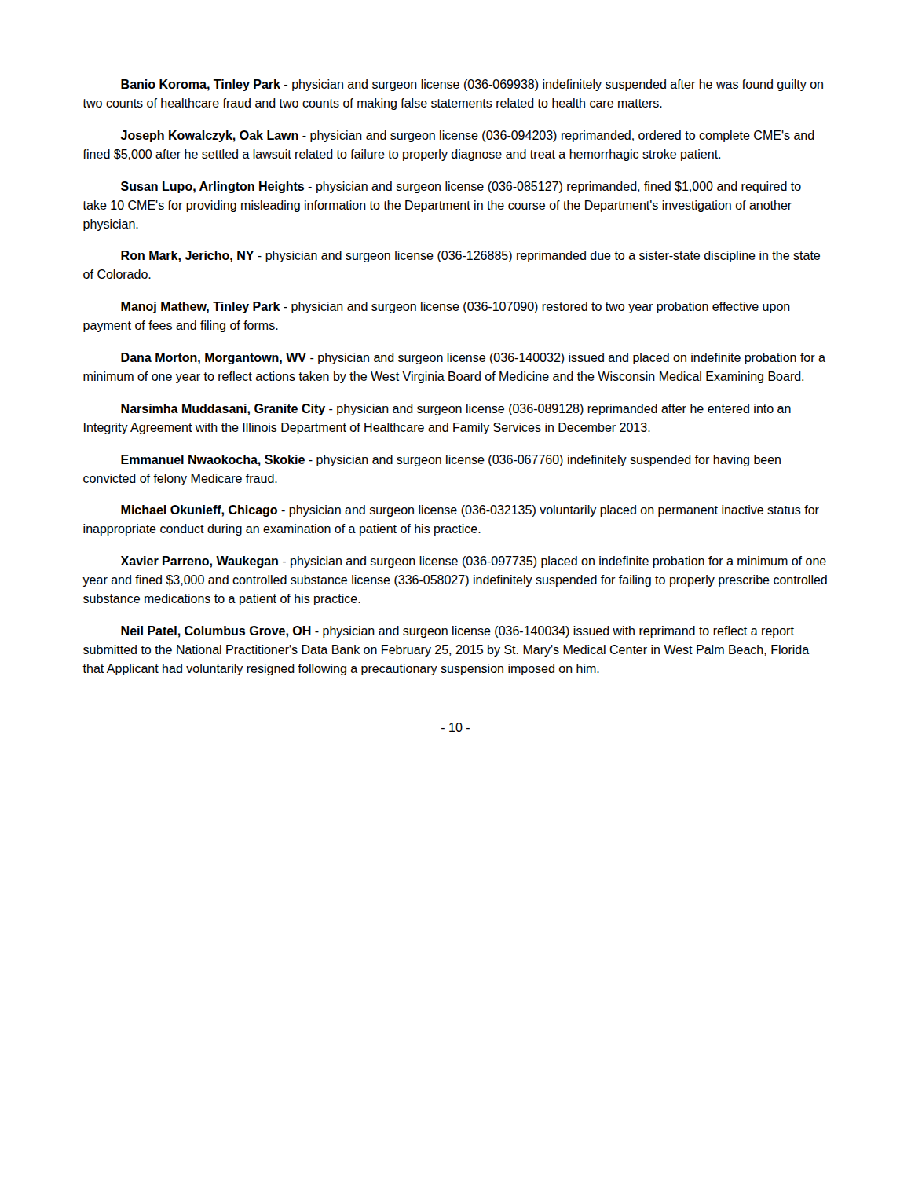Banio Koroma, Tinley Park - physician and surgeon license (036-069938) indefinitely suspended after he was found guilty on two counts of healthcare fraud and two counts of making false statements related to health care matters.
Joseph Kowalczyk, Oak Lawn - physician and surgeon license (036-094203) reprimanded, ordered to complete CME's and fined $5,000 after he settled a lawsuit related to failure to properly diagnose and treat a hemorrhagic stroke patient.
Susan Lupo, Arlington Heights - physician and surgeon license (036-085127) reprimanded, fined $1,000 and required to take 10 CME's for providing misleading information to the Department in the course of the Department's investigation of another physician.
Ron Mark, Jericho, NY - physician and surgeon license (036-126885) reprimanded due to a sister-state discipline in the state of Colorado.
Manoj Mathew, Tinley Park - physician and surgeon license (036-107090) restored to two year probation effective upon payment of fees and filing of forms.
Dana Morton, Morgantown, WV - physician and surgeon license (036-140032) issued and placed on indefinite probation for a minimum of one year to reflect actions taken by the West Virginia Board of Medicine and the Wisconsin Medical Examining Board.
Narsimha Muddasani, Granite City - physician and surgeon license (036-089128) reprimanded after he entered into an Integrity Agreement with the Illinois Department of Healthcare and Family Services in December 2013.
Emmanuel Nwaokocha, Skokie - physician and surgeon license (036-067760) indefinitely suspended for having been convicted of felony Medicare fraud.
Michael Okunieff, Chicago - physician and surgeon license (036-032135) voluntarily placed on permanent inactive status for inappropriate conduct during an examination of a patient of his practice.
Xavier Parreno, Waukegan - physician and surgeon license (036-097735) placed on indefinite probation for a minimum of one year and fined $3,000 and controlled substance license (336-058027) indefinitely suspended for failing to properly prescribe controlled substance medications to a patient of his practice.
Neil Patel, Columbus Grove, OH - physician and surgeon license (036-140034) issued with reprimand to reflect a report submitted to the National Practitioner's Data Bank on February 25, 2015 by St. Mary's Medical Center in West Palm Beach, Florida that Applicant had voluntarily resigned following a precautionary suspension imposed on him.
- 10 -